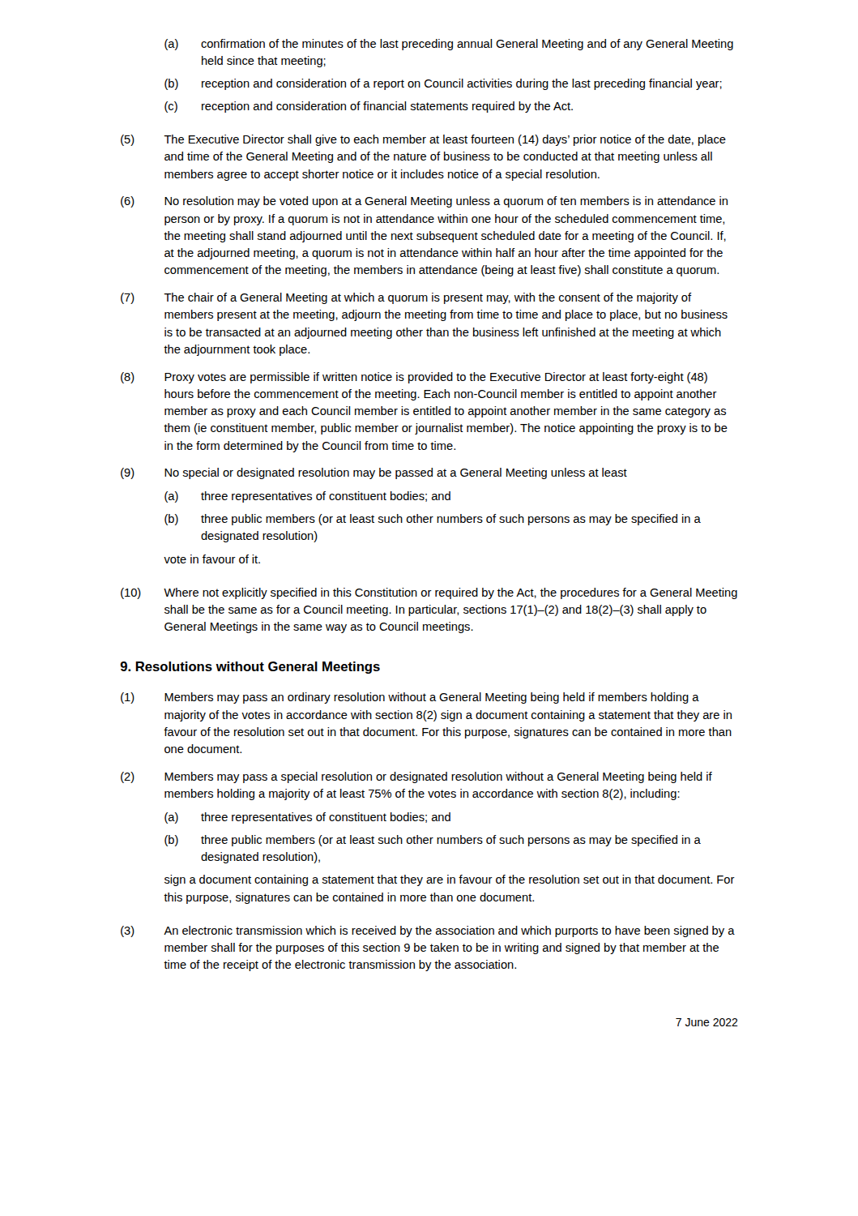(a)
confirmation of the minutes of the last preceding annual General Meeting and of any General Meeting held since that meeting;
(b)
reception and consideration of a report on Council activities during the last preceding financial year;
(c)
reception and consideration of financial statements required by the Act.
(5)
The Executive Director shall give to each member at least fourteen (14) days’ prior notice of the date, place and time of the General Meeting and of the nature of business to be conducted at that meeting unless all members agree to accept shorter notice or it includes notice of a special resolution.
(6)
No resolution may be voted upon at a General Meeting unless a quorum of ten members is in attendance in person or by proxy. If a quorum is not in attendance within one hour of the scheduled commencement time, the meeting shall stand adjourned until the next subsequent scheduled date for a meeting of the Council. If, at the adjourned meeting, a quorum is not in attendance within half an hour after the time appointed for the commencement of the meeting, the members in attendance (being at least five) shall constitute a quorum.
(7)
The chair of a General Meeting at which a quorum is present may, with the consent of the majority of members present at the meeting, adjourn the meeting from time to time and place to place, but no business is to be transacted at an adjourned meeting other than the business left unfinished at the meeting at which the adjournment took place.
(8)
Proxy votes are permissible if written notice is provided to the Executive Director at least forty-eight (48) hours before the commencement of the meeting. Each non-Council member is entitled to appoint another member as proxy and each Council member is entitled to appoint another member in the same category as them (ie constituent member, public member or journalist member). The notice appointing the proxy is to be in the form determined by the Council from time to time.
(9)
No special or designated resolution may be passed at a General Meeting unless at least
(a)
three representatives of constituent bodies; and
(b)
three public members (or at least such other numbers of such persons as may be specified in a designated resolution)
vote in favour of it.
(10)
Where not explicitly specified in this Constitution or required by the Act, the procedures for a General Meeting shall be the same as for a Council meeting. In particular, sections 17(1)–(2) and 18(2)–(3) shall apply to General Meetings in the same way as to Council meetings.
9. Resolutions without General Meetings
(1)
Members may pass an ordinary resolution without a General Meeting being held if members holding a majority of the votes in accordance with section 8(2) sign a document containing a statement that they are in favour of the resolution set out in that document. For this purpose, signatures can be contained in more than one document.
(2)
Members may pass a special resolution or designated resolution without a General Meeting being held if members holding a majority of at least 75% of the votes in accordance with section 8(2), including:
(a)
three representatives of constituent bodies; and
(b)
three public members (or at least such other numbers of such persons as may be specified in a designated resolution),
sign a document containing a statement that they are in favour of the resolution set out in that document. For this purpose, signatures can be contained in more than one document.
(3)
An electronic transmission which is received by the association and which purports to have been signed by a member shall for the purposes of this section 9 be taken to be in writing and signed by that member at the time of the receipt of the electronic transmission by the association.
7 June 2022